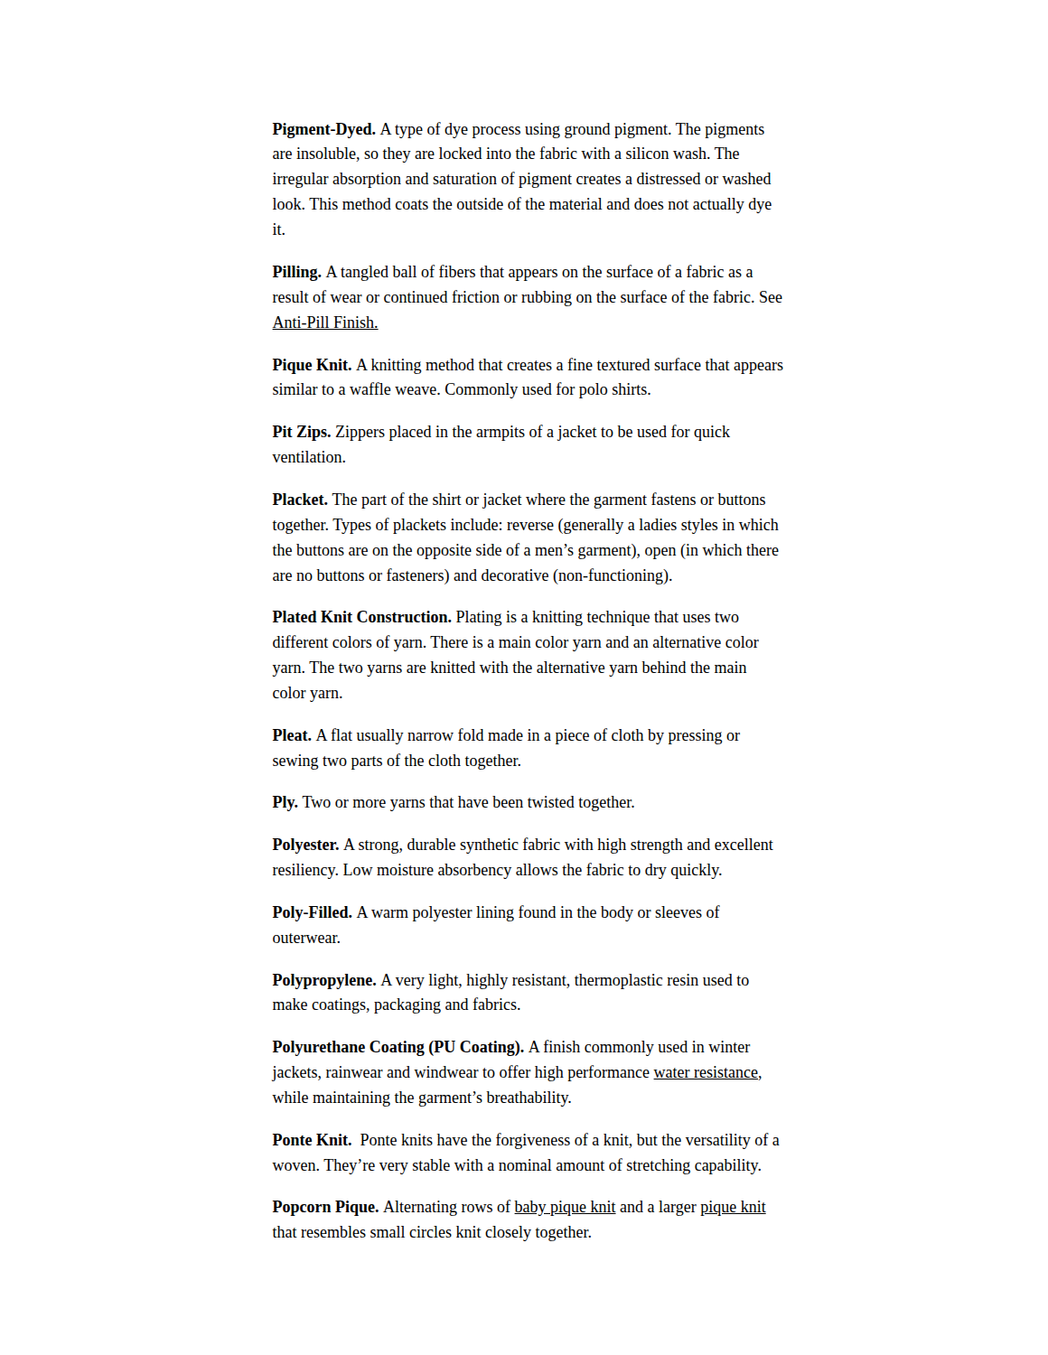Pigment-Dyed.
A type of dye process using ground pigment. The pigments are insoluble, so they are locked into the fabric with a silicon wash. The irregular absorption and saturation of pigment creates a distressed or washed look. This method coats the outside of the material and does not actually dye it.
Pilling.
A tangled ball of fibers that appears on the surface of a fabric as a result of wear or continued friction or rubbing on the surface of the fabric. See Anti-Pill Finish.
Pique Knit.
A knitting method that creates a fine textured surface that appears similar to a waffle weave. Commonly used for polo shirts.
Pit Zips.
Zippers placed in the armpits of a jacket to be used for quick ventilation.
Placket.
The part of the shirt or jacket where the garment fastens or buttons together. Types of plackets include: reverse (generally a ladies styles in which the buttons are on the opposite side of a men’s garment), open (in which there are no buttons or fasteners) and decorative (non-functioning).
Plated Knit Construction.
Plating is a knitting technique that uses two different colors of yarn. There is a main color yarn and an alternative color yarn. The two yarns are knitted with the alternative yarn behind the main color yarn.
Pleat.
A flat usually narrow fold made in a piece of cloth by pressing or sewing two parts of the cloth together.
Ply.
Two or more yarns that have been twisted together.
Polyester.
A strong, durable synthetic fabric with high strength and excellent resiliency. Low moisture absorbency allows the fabric to dry quickly.
Poly-Filled.
A warm polyester lining found in the body or sleeves of outerwear.
Polypropylene.
A very light, highly resistant, thermoplastic resin used to make coatings, packaging and fabrics.
Polyurethane Coating (PU Coating).
A finish commonly used in winter jackets, rainwear and windwear to offer high performance water resistance, while maintaining the garment’s breathability.
Ponte Knit.
Ponte knits have the forgiveness of a knit, but the versatility of a woven. They’re very stable with a nominal amount of stretching capability.
Popcorn Pique.
Alternating rows of baby pique knit and a larger pique knit that resembles small circles knit closely together.